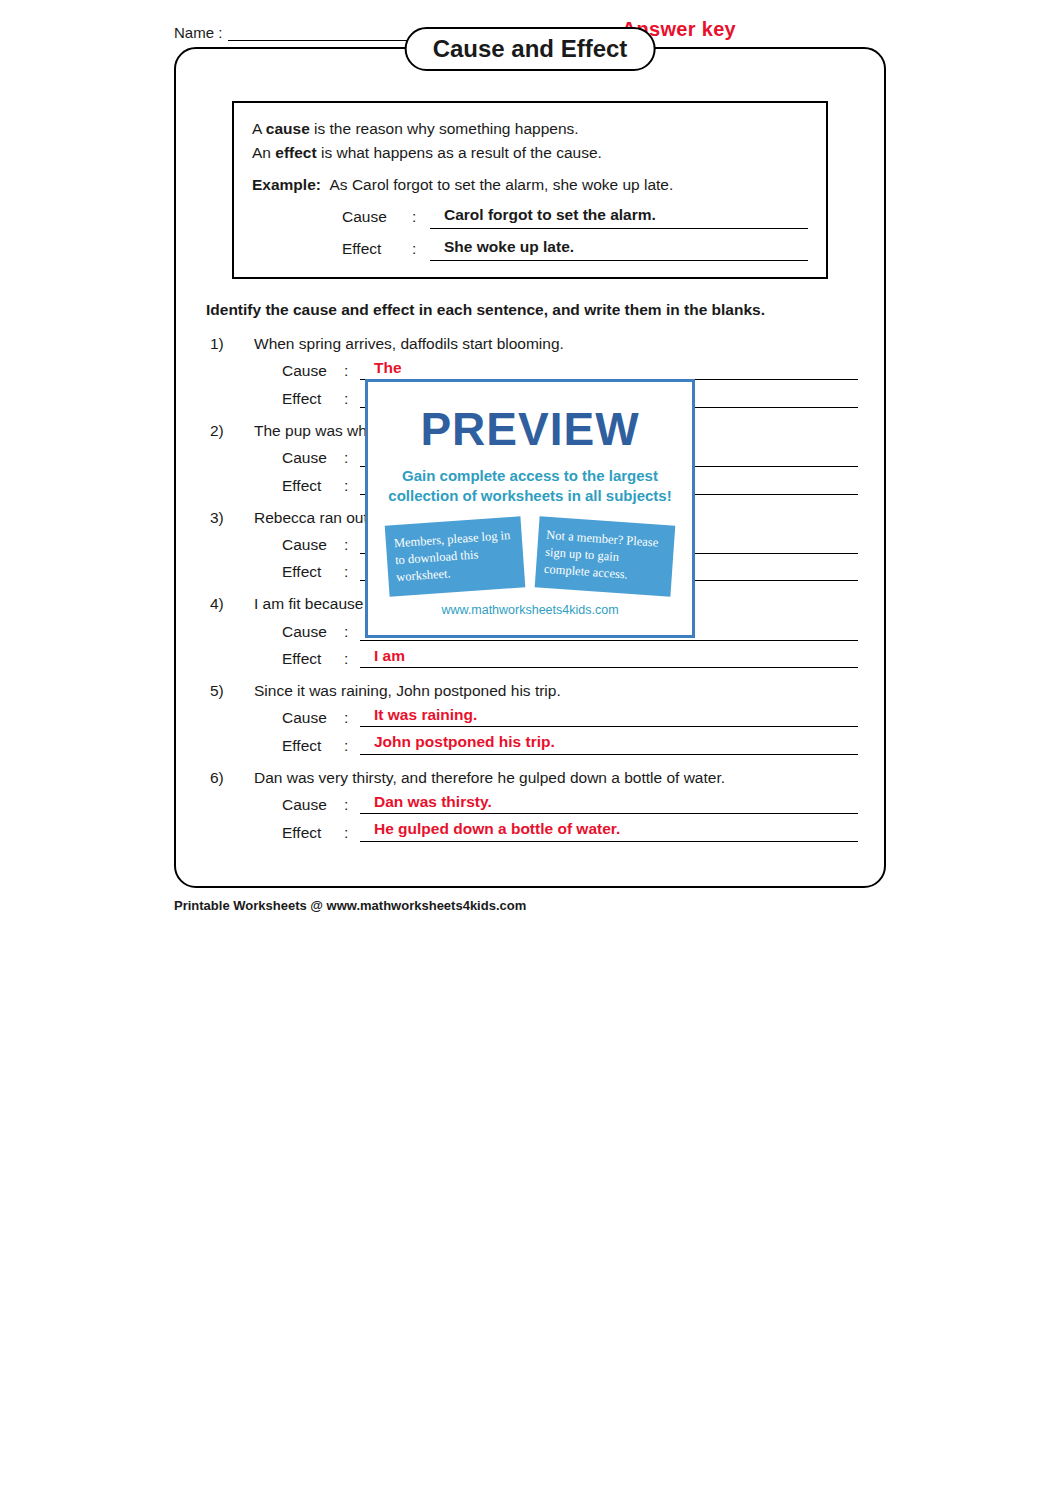Name :
Answer key
Cause and Effect
A cause is the reason why something happens.
An effect is what happens as a result of the cause.
Example: As Carol forgot to set the alarm, she woke up late.
Cause: Carol forgot to set the alarm.
Effect: She woke up late.
Identify the cause and effect in each sentence, and write them in the blanks.
1)
When spring arrives, daffodils start blooming.
Cause: The
Effect: The
2)
The pup was whi
Cause: The
Effect: It w
3)
Rebecca ran out
Cause: Reb
Effect: She
4)
I am fit because I
Cause: I ex
Effect: I am
5)
Since it was raining, John postponed his trip.
Cause: It was raining.
Effect: John postponed his trip.
6)
Dan was very thirsty, and therefore he gulped down a bottle of water.
Cause: Dan was thirsty.
Effect: He gulped down a bottle of water.
PREVIEW
Gain complete access to the largest collection of worksheets in all subjects!
Members, please log in to download this worksheet.
Not a member? Please sign up to gain complete access.
www.mathworksheets4kids.com
Printable Worksheets @ www.mathworksheets4kids.com